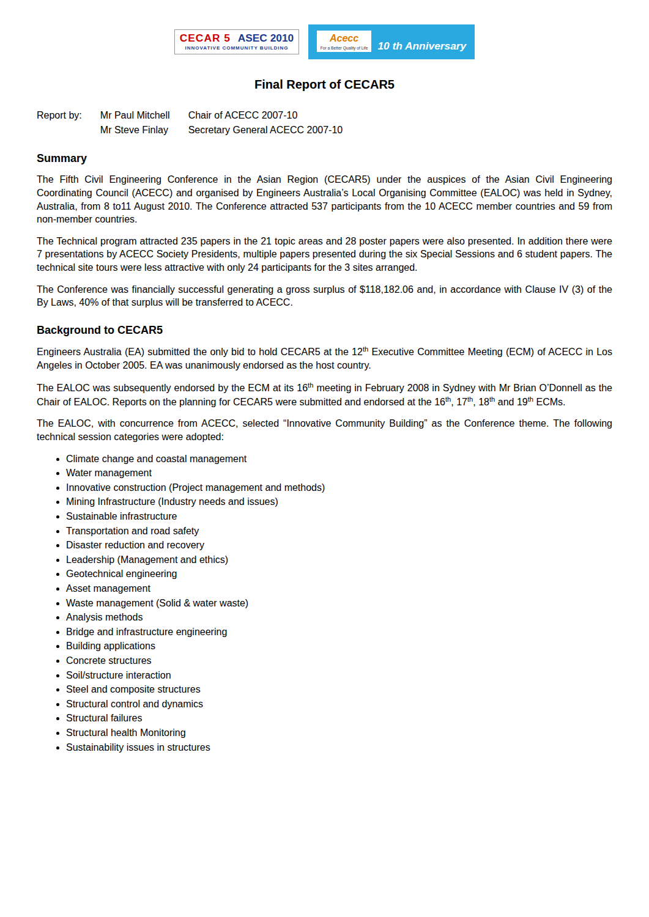CECAR 5 ASEC 2010
INNOVATIVE COMMUNITY BUILDING AceccFor a Better Quality of Life10 th Anniversary
Final Report of CECAR5
| Report by: | Mr Paul Mitchell | Chair of ACECC 2007-10 |
| | Mr Steve Finlay | Secretary General ACECC 2007-10 |
Summary
The Fifth Civil Engineering Conference in the Asian Region (CECAR5) under the auspices of the Asian Civil Engineering Coordinating Council (ACECC) and organised by Engineers Australia’s Local Organising Committee (EALOC) was held in Sydney, Australia, from 8 to11 August 2010. The Conference attracted 537 participants from the 10 ACECC member countries and 59 from non-member countries.
The Technical program attracted 235 papers in the 21 topic areas and 28 poster papers were also presented. In addition there were 7 presentations by ACECC Society Presidents, multiple papers presented during the six Special Sessions and 6 student papers. The technical site tours were less attractive with only 24 participants for the 3 sites arranged.
The Conference was financially successful generating a gross surplus of $118,182.06 and, in accordance with Clause IV (3) of the By Laws, 40% of that surplus will be transferred to ACECC.
Background to CECAR5
Engineers Australia (EA) submitted the only bid to hold CECAR5 at the 12th Executive Committee Meeting (ECM) of ACECC in Los Angeles in October 2005. EA was unanimously endorsed as the host country.
The EALOC was subsequently endorsed by the ECM at its 16th meeting in February 2008 in Sydney with Mr Brian O’Donnell as the Chair of EALOC. Reports on the planning for CECAR5 were submitted and endorsed at the 16th, 17th, 18th and 19th ECMs.
The EALOC, with concurrence from ACECC, selected “Innovative Community Building” as the Conference theme. The following technical session categories were adopted:
Climate change and coastal management
Water management
Innovative construction (Project management and methods)
Mining Infrastructure (Industry needs and issues)
Sustainable infrastructure
Transportation and road safety
Disaster reduction and recovery
Leadership (Management and ethics)
Geotechnical engineering
Asset management
Waste management (Solid & water waste)
Analysis methods
Bridge and infrastructure engineering
Building applications
Concrete structures
Soil/structure interaction
Steel and composite structures
Structural control and dynamics
Structural failures
Structural health Monitoring
Sustainability issues in structures